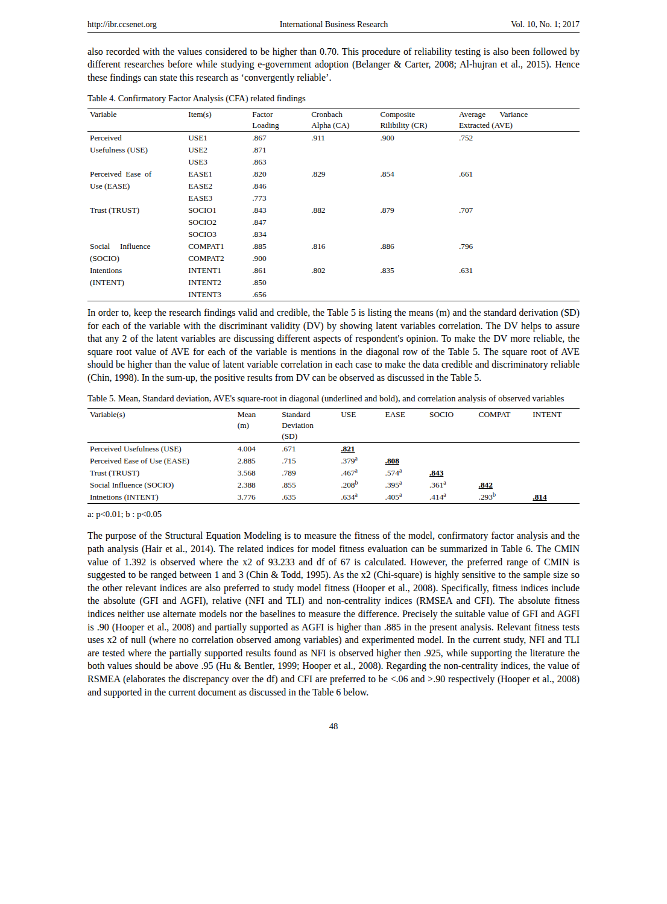http://ibr.ccsenet.org International Business Research Vol. 10, No. 1; 2017
also recorded with the values considered to be higher than 0.70. This procedure of reliability testing is also been followed by different researches before while studying e-government adoption (Belanger & Carter, 2008; Al-hujran et al., 2015). Hence these findings can state this research as ‘convergently reliable’.
Table 4. Confirmatory Factor Analysis (CFA) related findings
| Variable | Item(s) | Factor Loading | Cronbach Alpha (CA) | Composite Rilibility (CR) | Average Variance Extracted (AVE) |
| --- | --- | --- | --- | --- | --- |
| Perceived | USE1 | .867 | .911 | .900 | .752 |
| Usefulness (USE) | USE2 | .871 | | | |
| | USE3 | .863 | | | |
| Perceived Ease of | EASE1 | .820 | .829 | .854 | .661 |
| Use (EASE) | EASE2 | .846 | | | |
| | EASE3 | .773 | | | |
| Trust (TRUST) | SOCIO1 | .843 | .882 | .879 | .707 |
| | SOCIO2 | .847 | | | |
| | SOCIO3 | .834 | | | |
| Social Influence | COMPAT1 | .885 | .816 | .886 | .796 |
| (SOCIO) | COMPAT2 | .900 | | | |
| Intentions | INTENT1 | .861 | .802 | .835 | .631 |
| (INTENT) | INTENT2 | .850 | | | |
| | INTENT3 | .656 | | | |
In order to, keep the research findings valid and credible, the Table 5 is listing the means (m) and the standard derivation (SD) for each of the variable with the discriminant validity (DV) by showing latent variables correlation. The DV helps to assure that any 2 of the latent variables are discussing different aspects of respondent's opinion. To make the DV more reliable, the square root value of AVE for each of the variable is mentions in the diagonal row of the Table 5. The square root of AVE should be higher than the value of latent variable correlation in each case to make the data credible and discriminatory reliable (Chin, 1998). In the sum-up, the positive results from DV can be observed as discussed in the Table 5.
Table 5. Mean, Standard deviation, AVE's square-root in diagonal (underlined and bold), and correlation analysis of observed variables
| Variable(s) | Mean (m) | Standard Deviation (SD) | USE | EASE | SOCIO | COMPAT | INTENT |
| --- | --- | --- | --- | --- | --- | --- | --- |
| Perceived Usefulness (USE) | 4.004 | .671 | .821 | | | | |
| Perceived Ease of Use (EASE) | 2.885 | .715 | .379 a | .808 | | | |
| Trust (TRUST) | 3.568 | .789 | .467 a | .574 a | .843 | | |
| Social Influence (SOCIO) | 2.388 | .855 | .208 b | .395 a | .361 a | .842 | |
| Intnetions (INTENT) | 3.776 | .635 | .634 a | .405 a | .414 a | .293 b | .814 |
a: p<0.01; b : p<0.05
The purpose of the Structural Equation Modeling is to measure the fitness of the model, confirmatory factor analysis and the path analysis (Hair et al., 2014). The related indices for model fitness evaluation can be summarized in Table 6. The CMIN value of 1.392 is observed where the x2 of 93.233 and df of 67 is calculated. However, the preferred range of CMIN is suggested to be ranged between 1 and 3 (Chin & Todd, 1995). As the x2 (Chi-square) is highly sensitive to the sample size so the other relevant indices are also preferred to study model fitness (Hooper et al., 2008). Specifically, fitness indices include the absolute (GFI and AGFI), relative (NFI and TLI) and non-centrality indices (RMSEA and CFI). The absolute fitness indices neither use alternate models nor the baselines to measure the difference. Precisely the suitable value of GFI and AGFI is .90 (Hooper et al., 2008) and partially supported as AGFI is higher than .885 in the present analysis. Relevant fitness tests uses x2 of null (where no correlation observed among variables) and experimented model. In the current study, NFI and TLI are tested where the partially supported results found as NFI is observed higher then .925, while supporting the literature the both values should be above .95 (Hu & Bentler, 1999; Hooper et al., 2008). Regarding the non-centrality indices, the value of RSMEA (elaborates the discrepancy over the df) and CFI are preferred to be <.06 and >.90 respectively (Hooper et al., 2008) and supported in the current document as discussed in the Table 6 below.
48